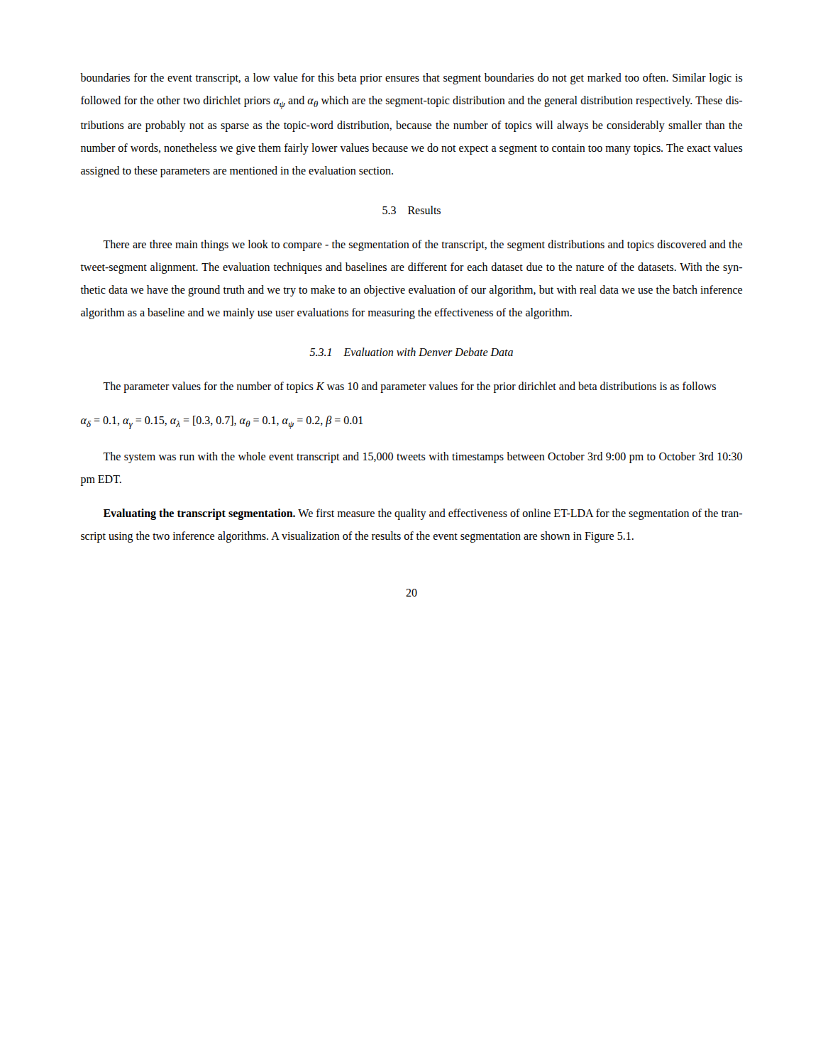boundaries for the event transcript, a low value for this beta prior ensures that segment boundaries do not get marked too often. Similar logic is followed for the other two dirichlet priors αψ and αθ which are the segment-topic distribution and the general distribution respectively. These distributions are probably not as sparse as the topic-word distribution, because the number of topics will always be considerably smaller than the number of words, nonetheless we give them fairly lower values because we do not expect a segment to contain too many topics. The exact values assigned to these parameters are mentioned in the evaluation section.
5.3 Results
There are three main things we look to compare - the segmentation of the transcript, the segment distributions and topics discovered and the tweet-segment alignment. The evaluation techniques and baselines are different for each dataset due to the nature of the datasets. With the synthetic data we have the ground truth and we try to make to an objective evaluation of our algorithm, but with real data we use the batch inference algorithm as a baseline and we mainly use user evaluations for measuring the effectiveness of the algorithm.
5.3.1 Evaluation with Denver Debate Data
The parameter values for the number of topics K was 10 and parameter values for the prior dirichlet and beta distributions is as follows
αδ = 0.1, αγ = 0.15, αλ = [0.3, 0.7], αθ = 0.1, αψ = 0.2, β = 0.01
The system was run with the whole event transcript and 15,000 tweets with timestamps between October 3rd 9:00 pm to October 3rd 10:30 pm EDT.
Evaluating the transcript segmentation. We first measure the quality and effectiveness of online ET-LDA for the segmentation of the transcript using the two inference algorithms. A visualization of the results of the event segmentation are shown in Figure 5.1.
20